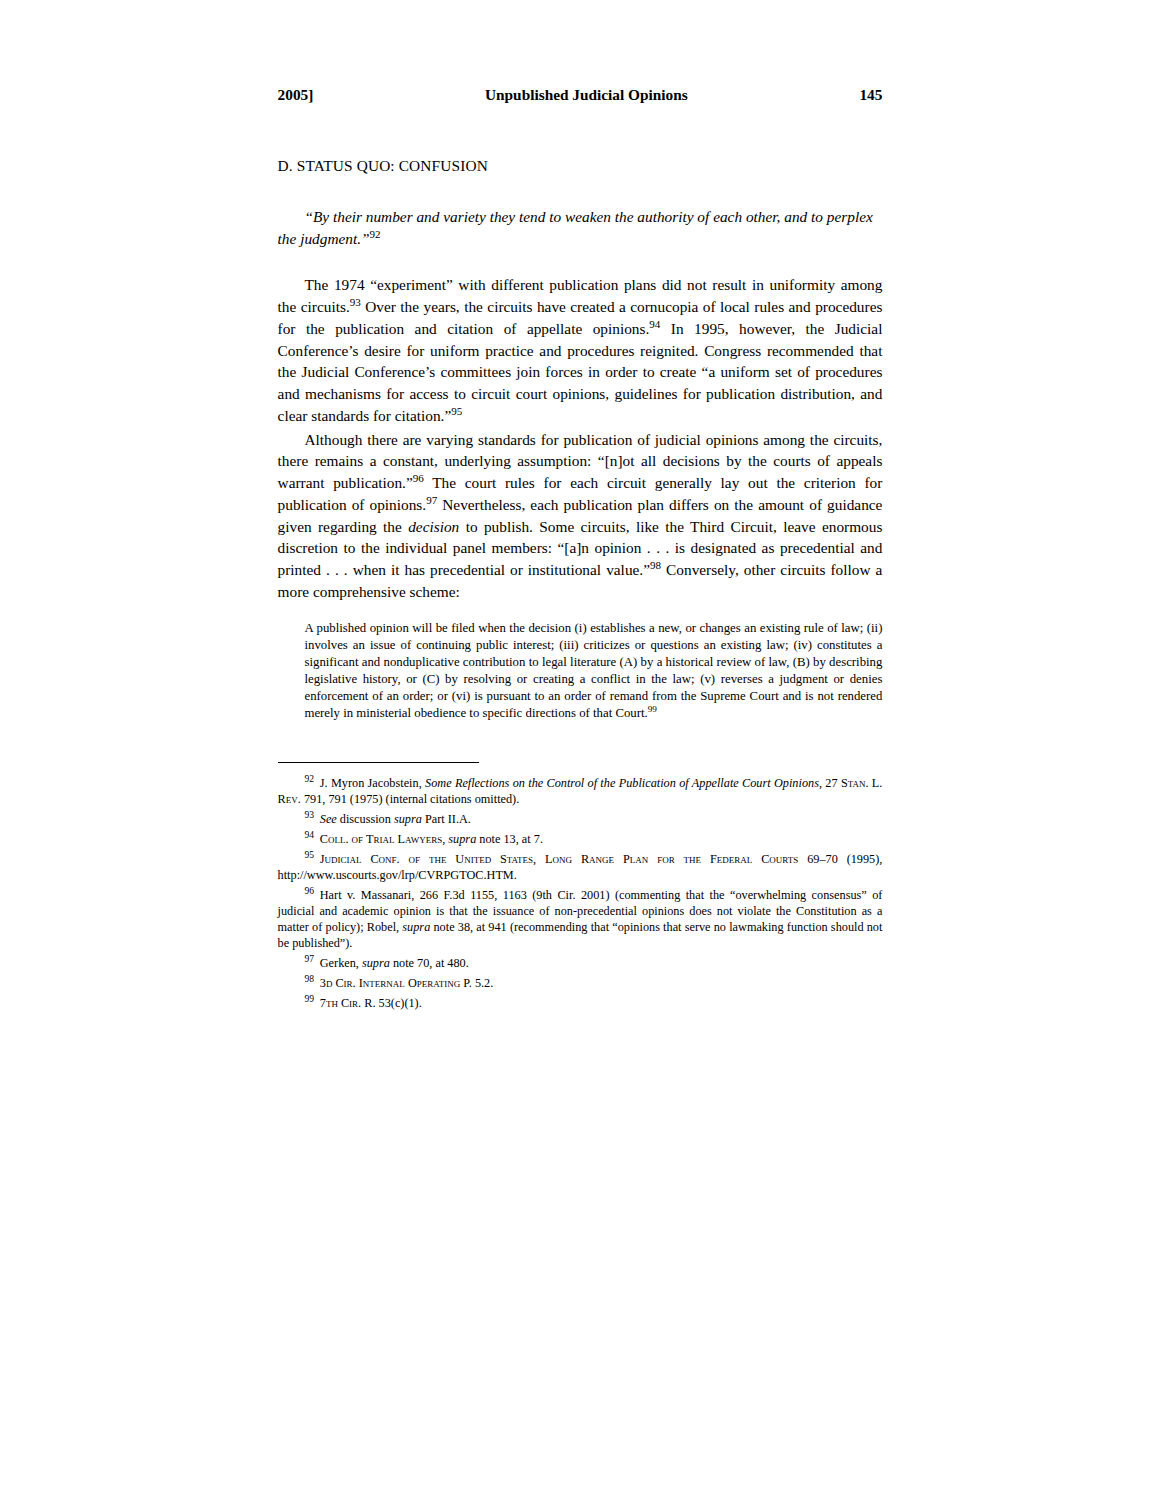2005] Unpublished Judicial Opinions 145
D. STATUS QUO: CONFUSION
“By their number and variety they tend to weaken the authority of each other, and to perplex the judgment.”92
The 1974 “experiment” with different publication plans did not result in uniformity among the circuits.93 Over the years, the circuits have created a cornucopia of local rules and procedures for the publication and citation of appellate opinions.94 In 1995, however, the Judicial Conference’s desire for uniform practice and procedures reignited. Congress recommended that the Judicial Conference’s committees join forces in order to create “a uniform set of procedures and mechanisms for access to circuit court opinions, guidelines for publication distribution, and clear standards for citation.”95
Although there are varying standards for publication of judicial opinions among the circuits, there remains a constant, underlying assumption: “[n]ot all decisions by the courts of appeals warrant publication.”96 The court rules for each circuit generally lay out the criterion for publication of opinions.97 Nevertheless, each publication plan differs on the amount of guidance given regarding the decision to publish. Some circuits, like the Third Circuit, leave enormous discretion to the individual panel members: “[a]n opinion . . . is designated as precedential and printed . . . when it has precedential or institutional value.”98 Conversely, other circuits follow a more comprehensive scheme:
A published opinion will be filed when the decision (i) establishes a new, or changes an existing rule of law; (ii) involves an issue of continuing public interest; (iii) criticizes or questions an existing law; (iv) constitutes a significant and nonduplicative contribution to legal literature (A) by a historical review of law, (B) by describing legislative history, or (C) by resolving or creating a conflict in the law; (v) reverses a judgment or denies enforcement of an order; or (vi) is pursuant to an order of remand from the Supreme Court and is not rendered merely in ministerial obedience to specific directions of that Court.99
92 J. Myron Jacobstein, Some Reflections on the Control of the Publication of Appellate Court Opinions, 27 Stan. L. Rev. 791, 791 (1975) (internal citations omitted).
93 See discussion supra Part II.A.
94 Coll. of Trial Lawyers, supra note 13, at 7.
95 Judicial Conf. of the United States, Long Range Plan for the Federal Courts 69–70 (1995), http://www.uscourts.gov/lrp/CVRPGTOC.HTM.
96 Hart v. Massanari, 266 F.3d 1155, 1163 (9th Cir. 2001) (commenting that the “overwhelming consensus” of judicial and academic opinion is that the issuance of non-precedential opinions does not violate the Constitution as a matter of policy); Robel, supra note 38, at 941 (recommending that “opinions that serve no lawmaking function should not be published”).
97 Gerken, supra note 70, at 480.
983d Cir. Internal Operating P. 5.2.
997th Cir. R. 53(c)(1).